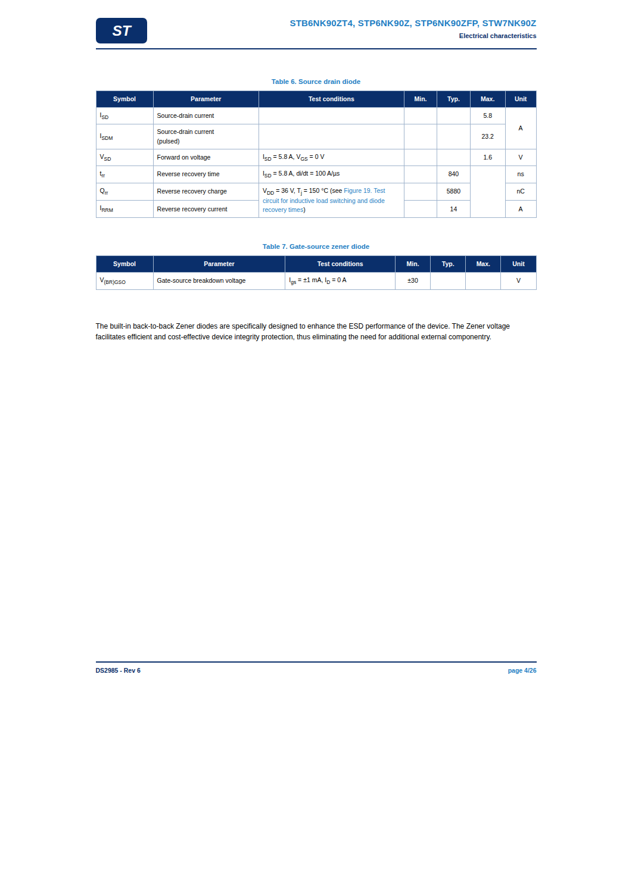ST
STB6NK90ZT4, STP6NK90Z, STP6NK90ZFP, STW7NK90Z
Electrical characteristics
Table 6. Source drain diode
| Symbol | Parameter | Test conditions | Min. | Typ. | Max. | Unit |
| --- | --- | --- | --- | --- | --- | --- |
| I SD | Source-drain current | | | | 5.8 | A |
| I SDM | Source-drain current (pulsed) | | | | 23.2 |
| V SD | Forward on voltage | I SD = 5.8 A, V GS = 0 V | | | 1.6 | V |
| t rr | Reverse recovery time | I SD = 5.8 A, di/dt = 100 A/µs | | 840 | | ns |
| Q rr | Reverse recovery charge | V DD = 36 V, T j = 150 °C (see Figure 19. Test circuit for inductive load switching and diode recovery times ) | | 5880 | nC |
| I RRM | Reverse recovery current | | 14 | A |
Table 7. Gate-source zener diode
| Symbol | Parameter | Test conditions | Min. | Typ. | Max. | Unit |
| --- | --- | --- | --- | --- | --- | --- |
| V (BR)GSO | Gate-source breakdown voltage | I gs = ±1 mA, I D = 0 A | ±30 | | | V |
The built-in back-to-back Zener diodes are specifically designed to enhance the ESD performance of the device. The Zener voltage facilitates efficient and cost-effective device integrity protection, thus eliminating the need for additional external componentry.
DS2985 - Rev 6
page 4/26